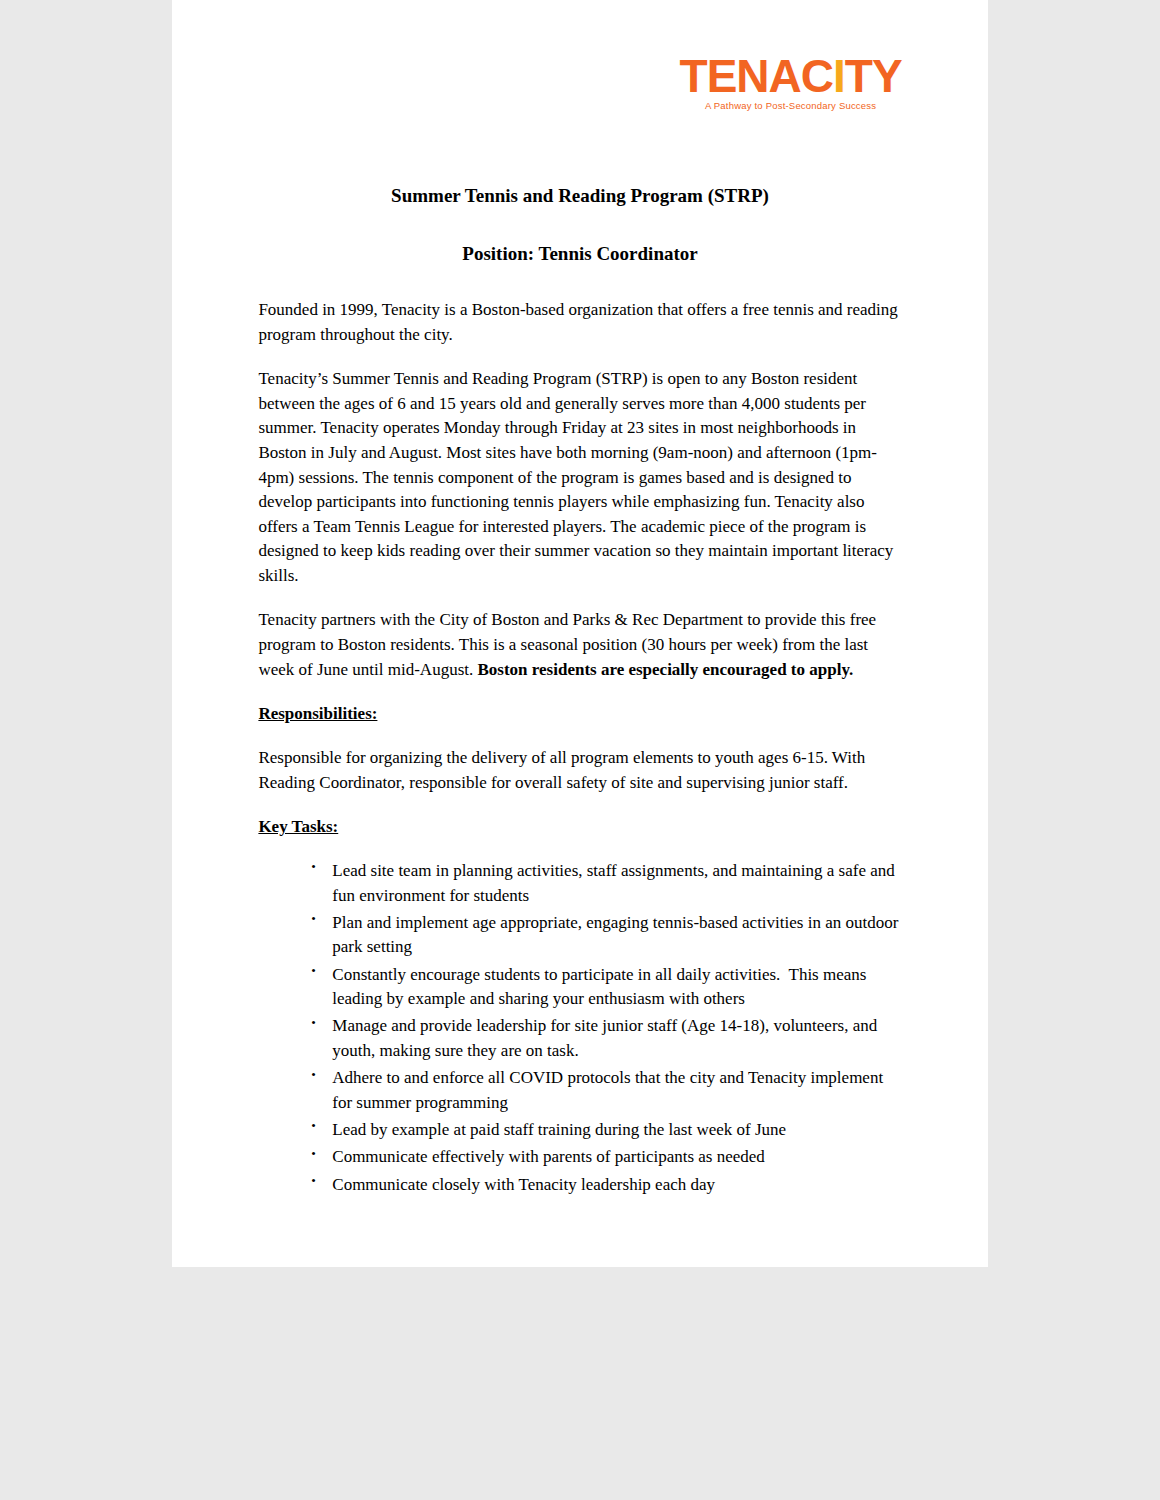TENACITY
A Pathway to Post-Secondary Success
Summer Tennis and Reading Program (STRP)
Position: Tennis Coordinator
Founded in 1999, Tenacity is a Boston-based organization that offers a free tennis and reading program throughout the city.
Tenacity’s Summer Tennis and Reading Program (STRP) is open to any Boston resident between the ages of 6 and 15 years old and generally serves more than 4,000 students per summer. Tenacity operates Monday through Friday at 23 sites in most neighborhoods in Boston in July and August. Most sites have both morning (9am-noon) and afternoon (1pm-4pm) sessions. The tennis component of the program is games based and is designed to develop participants into functioning tennis players while emphasizing fun. Tenacity also offers a Team Tennis League for interested players. The academic piece of the program is designed to keep kids reading over their summer vacation so they maintain important literacy skills.
Tenacity partners with the City of Boston and Parks & Rec Department to provide this free program to Boston residents. This is a seasonal position (30 hours per week) from the last week of June until mid-August. Boston residents are especially encouraged to apply.
Responsibilities:
Responsible for organizing the delivery of all program elements to youth ages 6-15. With Reading Coordinator, responsible for overall safety of site and supervising junior staff.
Key Tasks:
Lead site team in planning activities, staff assignments, and maintaining a safe and fun environment for students
Plan and implement age appropriate, engaging tennis-based activities in an outdoor park setting
Constantly encourage students to participate in all daily activities. This means leading by example and sharing your enthusiasm with others
Manage and provide leadership for site junior staff (Age 14-18), volunteers, and youth, making sure they are on task.
Adhere to and enforce all COVID protocols that the city and Tenacity implement for summer programming
Lead by example at paid staff training during the last week of June
Communicate effectively with parents of participants as needed
Communicate closely with Tenacity leadership each day